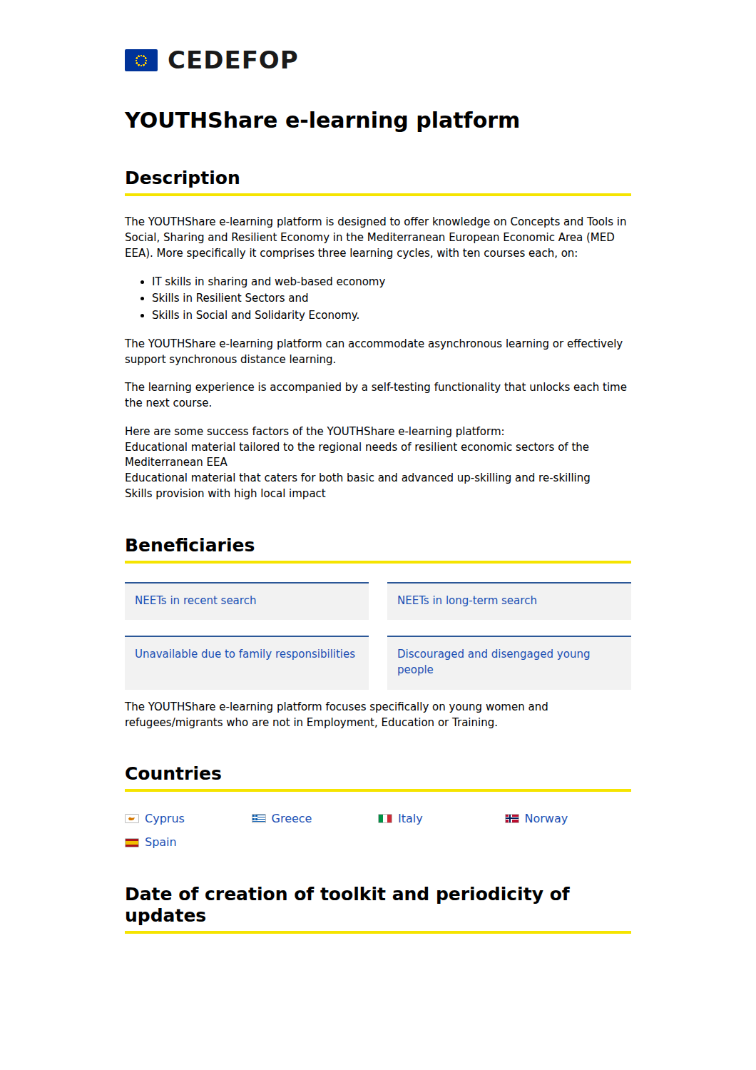CEDEFOP
YOUTHShare e-learning platform
Description
The YOUTHShare e-learning platform is designed to offer knowledge on Concepts and Tools in Social, Sharing and Resilient Economy in the Mediterranean European Economic Area (MED EEA). More specifically it comprises three learning cycles, with ten courses each, on:
IT skills in sharing and web-based economy
Skills in Resilient Sectors and
Skills in Social and Solidarity Economy.
The YOUTHShare e-learning platform can accommodate asynchronous learning or effectively support synchronous distance learning.
The learning experience is accompanied by a self-testing functionality that unlocks each time the next course.
Here are some success factors of the YOUTHShare e-learning platform:
Educational material tailored to the regional needs of resilient economic sectors of the Mediterranean EEA
Educational material that caters for both basic and advanced up-skilling and re-skilling
Skills provision with high local impact
Beneficiaries
NEETs in recent search
NEETs in long-term search
Unavailable due to family responsibilities
Discouraged and disengaged young people
The YOUTHShare e-learning platform focuses specifically on young women and refugees/migrants who are not in Employment, Education or Training.
Countries
Cyprus
Greece
Italy
Norway
Spain
Date of creation of toolkit and periodicity of updates